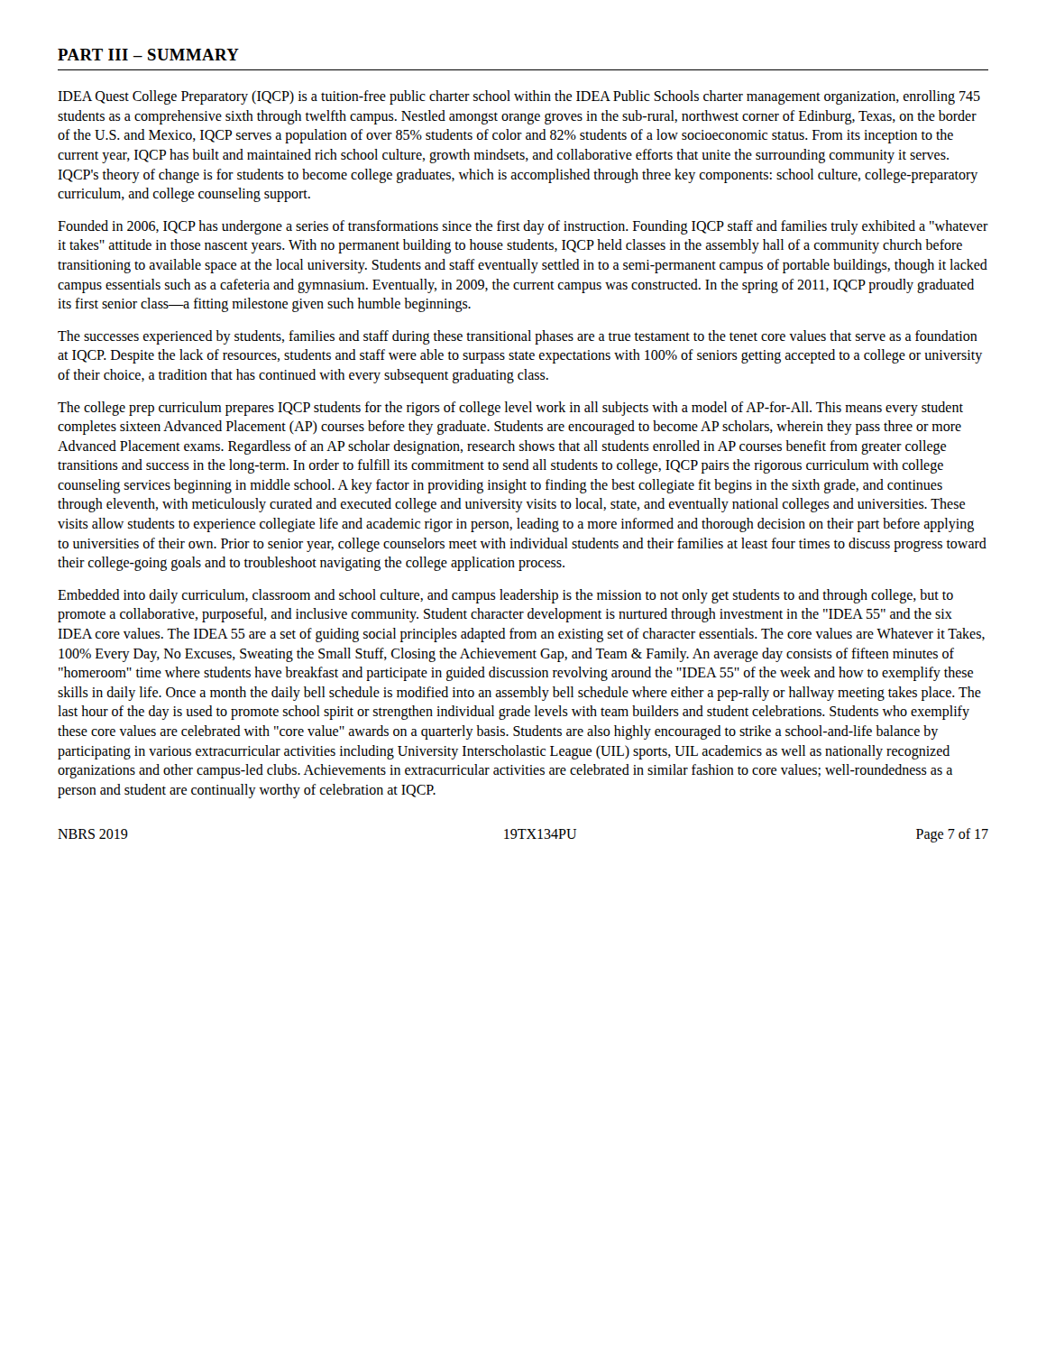PART III – SUMMARY
IDEA Quest College Preparatory (IQCP) is a tuition-free public charter school within the IDEA Public Schools charter management organization, enrolling 745 students as a comprehensive sixth through twelfth campus. Nestled amongst orange groves in the sub-rural, northwest corner of Edinburg, Texas, on the border of the U.S. and Mexico, IQCP serves a population of over 85% students of color and 82% students of a low socioeconomic status. From its inception to the current year, IQCP has built and maintained rich school culture, growth mindsets, and collaborative efforts that unite the surrounding community it serves. IQCP's theory of change is for students to become college graduates, which is accomplished through three key components: school culture, college-preparatory curriculum, and college counseling support.
Founded in 2006, IQCP has undergone a series of transformations since the first day of instruction. Founding IQCP staff and families truly exhibited a "whatever it takes" attitude in those nascent years. With no permanent building to house students, IQCP held classes in the assembly hall of a community church before transitioning to available space at the local university. Students and staff eventually settled in to a semi-permanent campus of portable buildings, though it lacked campus essentials such as a cafeteria and gymnasium. Eventually, in 2009, the current campus was constructed. In the spring of 2011, IQCP proudly graduated its first senior class—a fitting milestone given such humble beginnings.
The successes experienced by students, families and staff during these transitional phases are a true testament to the tenet core values that serve as a foundation at IQCP. Despite the lack of resources, students and staff were able to surpass state expectations with 100% of seniors getting accepted to a college or university of their choice, a tradition that has continued with every subsequent graduating class.
The college prep curriculum prepares IQCP students for the rigors of college level work in all subjects with a model of AP-for-All. This means every student completes sixteen Advanced Placement (AP) courses before they graduate. Students are encouraged to become AP scholars, wherein they pass three or more Advanced Placement exams. Regardless of an AP scholar designation, research shows that all students enrolled in AP courses benefit from greater college transitions and success in the long-term. In order to fulfill its commitment to send all students to college, IQCP pairs the rigorous curriculum with college counseling services beginning in middle school. A key factor in providing insight to finding the best collegiate fit begins in the sixth grade, and continues through eleventh, with meticulously curated and executed college and university visits to local, state, and eventually national colleges and universities. These visits allow students to experience collegiate life and academic rigor in person, leading to a more informed and thorough decision on their part before applying to universities of their own. Prior to senior year, college counselors meet with individual students and their families at least four times to discuss progress toward their college-going goals and to troubleshoot navigating the college application process.
Embedded into daily curriculum, classroom and school culture, and campus leadership is the mission to not only get students to and through college, but to promote a collaborative, purposeful, and inclusive community. Student character development is nurtured through investment in the "IDEA 55" and the six IDEA core values. The IDEA 55 are a set of guiding social principles adapted from an existing set of character essentials. The core values are Whatever it Takes, 100% Every Day, No Excuses, Sweating the Small Stuff, Closing the Achievement Gap, and Team & Family. An average day consists of fifteen minutes of "homeroom" time where students have breakfast and participate in guided discussion revolving around the "IDEA 55" of the week and how to exemplify these skills in daily life. Once a month the daily bell schedule is modified into an assembly bell schedule where either a pep-rally or hallway meeting takes place. The last hour of the day is used to promote school spirit or strengthen individual grade levels with team builders and student celebrations. Students who exemplify these core values are celebrated with "core value" awards on a quarterly basis. Students are also highly encouraged to strike a school-and-life balance by participating in various extracurricular activities including University Interscholastic League (UIL) sports, UIL academics as well as nationally recognized organizations and other campus-led clubs. Achievements in extracurricular activities are celebrated in similar fashion to core values; well-roundedness as a person and student are continually worthy of celebration at IQCP.
NBRS 2019 19TX134PU Page 7 of 17